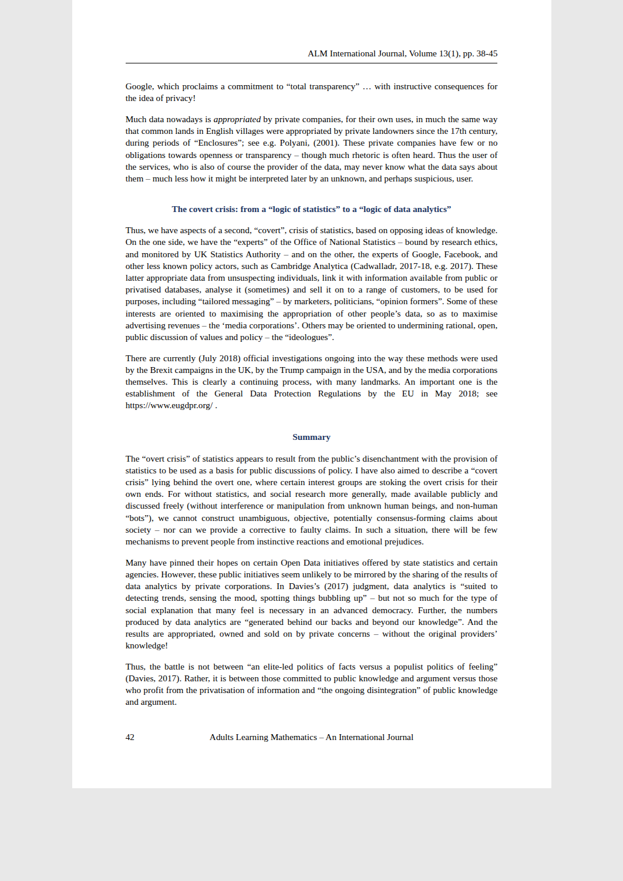ALM International Journal, Volume 13(1), pp. 38-45
Google, which proclaims a commitment to “total transparency” … with instructive consequences for the idea of privacy!
Much data nowadays is appropriated by private companies, for their own uses, in much the same way that common lands in English villages were appropriated by private landowners since the 17th century, during periods of “Enclosures”; see e.g. Polyani, (2001). These private companies have few or no obligations towards openness or transparency – though much rhetoric is often heard. Thus the user of the services, who is also of course the provider of the data, may never know what the data says about them – much less how it might be interpreted later by an unknown, and perhaps suspicious, user.
The covert crisis: from a “logic of statistics” to a “logic of data analytics”
Thus, we have aspects of a second, “covert”, crisis of statistics, based on opposing ideas of knowledge. On the one side, we have the “experts” of the Office of National Statistics – bound by research ethics, and monitored by UK Statistics Authority – and on the other, the experts of Google, Facebook, and other less known policy actors, such as Cambridge Analytica (Cadwalladr, 2017-18, e.g. 2017). These latter appropriate data from unsuspecting individuals, link it with information available from public or privatised databases, analyse it (sometimes) and sell it on to a range of customers, to be used for purposes, including “tailored messaging” – by marketers, politicians, “opinion formers”. Some of these interests are oriented to maximising the appropriation of other people’s data, so as to maximise advertising revenues – the ‘media corporations’. Others may be oriented to undermining rational, open, public discussion of values and policy – the “ideologues”.
There are currently (July 2018) official investigations ongoing into the way these methods were used by the Brexit campaigns in the UK, by the Trump campaign in the USA, and by the media corporations themselves. This is clearly a continuing process, with many landmarks. An important one is the establishment of the General Data Protection Regulations by the EU in May 2018; see https://www.eugdpr.org/ .
Summary
The “overt crisis” of statistics appears to result from the public’s disenchantment with the provision of statistics to be used as a basis for public discussions of policy. I have also aimed to describe a “covert crisis” lying behind the overt one, where certain interest groups are stoking the overt crisis for their own ends. For without statistics, and social research more generally, made available publicly and discussed freely (without interference or manipulation from unknown human beings, and non-human “bots”), we cannot construct unambiguous, objective, potentially consensus-forming claims about society – nor can we provide a corrective to faulty claims. In such a situation, there will be few mechanisms to prevent people from instinctive reactions and emotional prejudices.
Many have pinned their hopes on certain Open Data initiatives offered by state statistics and certain agencies. However, these public initiatives seem unlikely to be mirrored by the sharing of the results of data analytics by private corporations. In Davies’s (2017) judgment, data analytics is “suited to detecting trends, sensing the mood, spotting things bubbling up” – but not so much for the type of social explanation that many feel is necessary in an advanced democracy. Further, the numbers produced by data analytics are “generated behind our backs and beyond our knowledge”. And the results are appropriated, owned and sold on by private concerns – without the original providers’ knowledge!
Thus, the battle is not between “an elite-led politics of facts versus a populist politics of feeling” (Davies, 2017). Rather, it is between those committed to public knowledge and argument versus those who profit from the privatisation of information and “the ongoing disintegration” of public knowledge and argument.
42
Adults Learning Mathematics – An International Journal